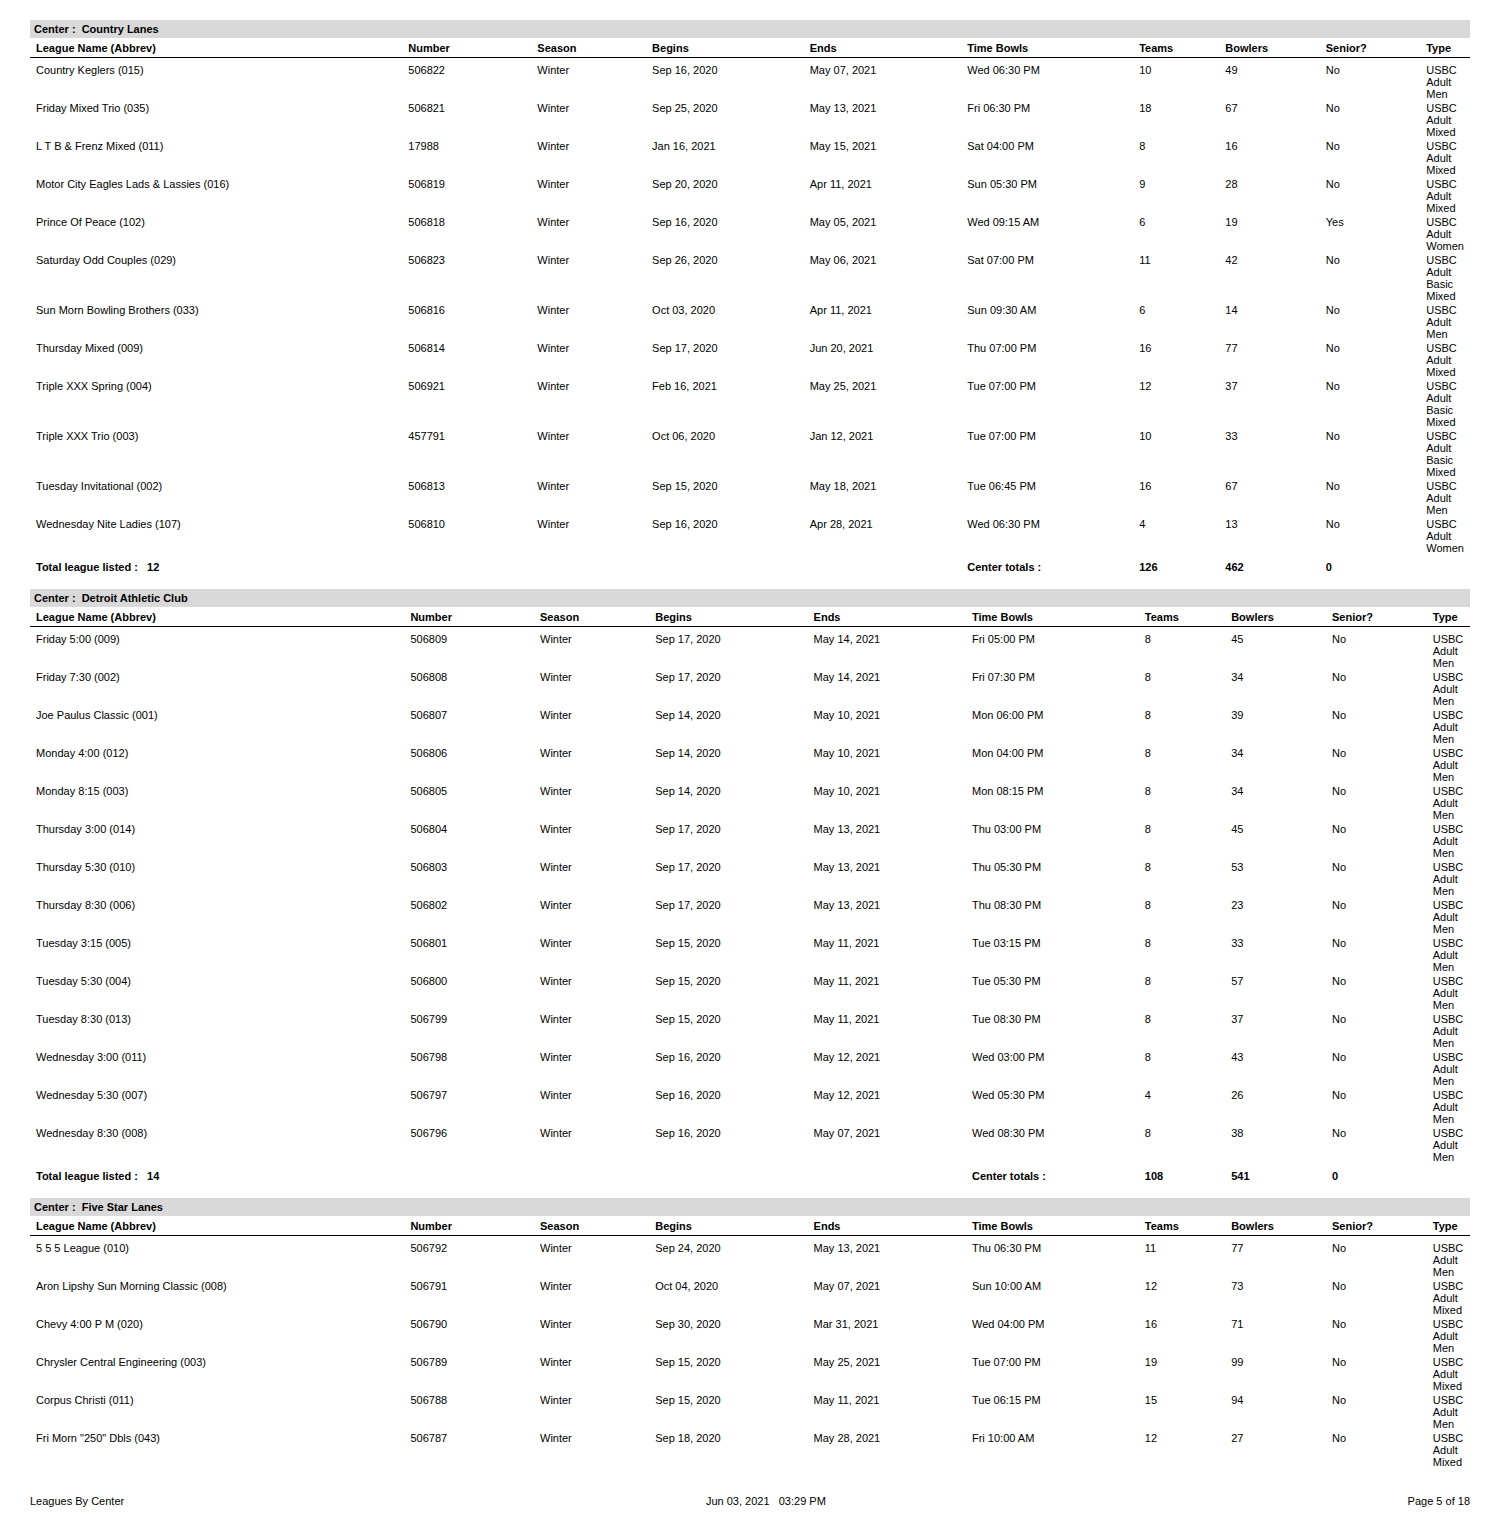Center : Country Lanes
| League Name (Abbrev) | Number | Season | Begins | Ends | Time Bowls | Teams | Bowlers | Senior? | Type |
| --- | --- | --- | --- | --- | --- | --- | --- | --- | --- |
| Country Keglers (015) | 506822 | Winter | Sep 16, 2020 | May 07, 2021 | Wed 06:30 PM | 10 | 49 | No | USBC Adult Men |
| Friday Mixed Trio (035) | 506821 | Winter | Sep 25, 2020 | May 13, 2021 | Fri 06:30 PM | 18 | 67 | No | USBC Adult Mixed |
| L T B & Frenz Mixed (011) | 17988 | Winter | Jan 16, 2021 | May 15, 2021 | Sat 04:00 PM | 8 | 16 | No | USBC Adult Mixed |
| Motor City Eagles Lads & Lassies (016) | 506819 | Winter | Sep 20, 2020 | Apr 11, 2021 | Sun 05:30 PM | 9 | 28 | No | USBC Adult Mixed |
| Prince Of Peace (102) | 506818 | Winter | Sep 16, 2020 | May 05, 2021 | Wed 09:15 AM | 6 | 19 | Yes | USBC Adult Women |
| Saturday Odd Couples (029) | 506823 | Winter | Sep 26, 2020 | May 06, 2021 | Sat 07:00 PM | 11 | 42 | No | USBC Adult Basic Mixed |
| Sun Morn Bowling Brothers (033) | 506816 | Winter | Oct 03, 2020 | Apr 11, 2021 | Sun 09:30 AM | 6 | 14 | No | USBC Adult Men |
| Thursday Mixed (009) | 506814 | Winter | Sep 17, 2020 | Jun 20, 2021 | Thu 07:00 PM | 16 | 77 | No | USBC Adult Mixed |
| Triple XXX Spring (004) | 506921 | Winter | Feb 16, 2021 | May 25, 2021 | Tue 07:00 PM | 12 | 37 | No | USBC Adult Basic Mixed |
| Triple XXX Trio (003) | 457791 | Winter | Oct 06, 2020 | Jan 12, 2021 | Tue 07:00 PM | 10 | 33 | No | USBC Adult Basic Mixed |
| Tuesday Invitational (002) | 506813 | Winter | Sep 15, 2020 | May 18, 2021 | Tue 06:45 PM | 16 | 67 | No | USBC Adult Men |
| Wednesday Nite Ladies (107) | 506810 | Winter | Sep 16, 2020 | Apr 28, 2021 | Wed 06:30 PM | 4 | 13 | No | USBC Adult Women |
| Total league listed : 12 | Center totals : | 126 | 462 | 0 | |
Center : Detroit Athletic Club
| League Name (Abbrev) | Number | Season | Begins | Ends | Time Bowls | Teams | Bowlers | Senior? | Type |
| --- | --- | --- | --- | --- | --- | --- | --- | --- | --- |
| Friday 5:00 (009) | 506809 | Winter | Sep 17, 2020 | May 14, 2021 | Fri 05:00 PM | 8 | 45 | No | USBC Adult Men |
| Friday 7:30 (002) | 506808 | Winter | Sep 17, 2020 | May 14, 2021 | Fri 07:30 PM | 8 | 34 | No | USBC Adult Men |
| Joe Paulus Classic (001) | 506807 | Winter | Sep 14, 2020 | May 10, 2021 | Mon 06:00 PM | 8 | 39 | No | USBC Adult Men |
| Monday 4:00 (012) | 506806 | Winter | Sep 14, 2020 | May 10, 2021 | Mon 04:00 PM | 8 | 34 | No | USBC Adult Men |
| Monday 8:15 (003) | 506805 | Winter | Sep 14, 2020 | May 10, 2021 | Mon 08:15 PM | 8 | 34 | No | USBC Adult Men |
| Thursday 3:00 (014) | 506804 | Winter | Sep 17, 2020 | May 13, 2021 | Thu 03:00 PM | 8 | 45 | No | USBC Adult Men |
| Thursday 5:30 (010) | 506803 | Winter | Sep 17, 2020 | May 13, 2021 | Thu 05:30 PM | 8 | 53 | No | USBC Adult Men |
| Thursday 8:30 (006) | 506802 | Winter | Sep 17, 2020 | May 13, 2021 | Thu 08:30 PM | 8 | 23 | No | USBC Adult Men |
| Tuesday 3:15 (005) | 506801 | Winter | Sep 15, 2020 | May 11, 2021 | Tue 03:15 PM | 8 | 33 | No | USBC Adult Men |
| Tuesday 5:30 (004) | 506800 | Winter | Sep 15, 2020 | May 11, 2021 | Tue 05:30 PM | 8 | 57 | No | USBC Adult Men |
| Tuesday 8:30 (013) | 506799 | Winter | Sep 15, 2020 | May 11, 2021 | Tue 08:30 PM | 8 | 37 | No | USBC Adult Men |
| Wednesday 3:00 (011) | 506798 | Winter | Sep 16, 2020 | May 12, 2021 | Wed 03:00 PM | 8 | 43 | No | USBC Adult Men |
| Wednesday 5:30 (007) | 506797 | Winter | Sep 16, 2020 | May 12, 2021 | Wed 05:30 PM | 4 | 26 | No | USBC Adult Men |
| Wednesday 8:30 (008) | 506796 | Winter | Sep 16, 2020 | May 07, 2021 | Wed 08:30 PM | 8 | 38 | No | USBC Adult Men |
| Total league listed : 14 | Center totals : | 108 | 541 | 0 | |
Center : Five Star Lanes
| League Name (Abbrev) | Number | Season | Begins | Ends | Time Bowls | Teams | Bowlers | Senior? | Type |
| --- | --- | --- | --- | --- | --- | --- | --- | --- | --- |
| 5 5 5 League (010) | 506792 | Winter | Sep 24, 2020 | May 13, 2021 | Thu 06:30 PM | 11 | 77 | No | USBC Adult Men |
| Aron Lipshy Sun Morning Classic (008) | 506791 | Winter | Oct 04, 2020 | May 07, 2021 | Sun 10:00 AM | 12 | 73 | No | USBC Adult Mixed |
| Chevy 4:00 P M (020) | 506790 | Winter | Sep 30, 2020 | Mar 31, 2021 | Wed 04:00 PM | 16 | 71 | No | USBC Adult Men |
| Chrysler Central Engineering (003) | 506789 | Winter | Sep 15, 2020 | May 25, 2021 | Tue 07:00 PM | 19 | 99 | No | USBC Adult Mixed |
| Corpus Christi (011) | 506788 | Winter | Sep 15, 2020 | May 11, 2021 | Tue 06:15 PM | 15 | 94 | No | USBC Adult Men |
| Fri Morn "250" Dbls (043) | 506787 | Winter | Sep 18, 2020 | May 28, 2021 | Fri 10:00 AM | 12 | 27 | No | USBC Adult Mixed |
Leagues By Center Jun 03, 2021 03:29 PM Page 5 of 18